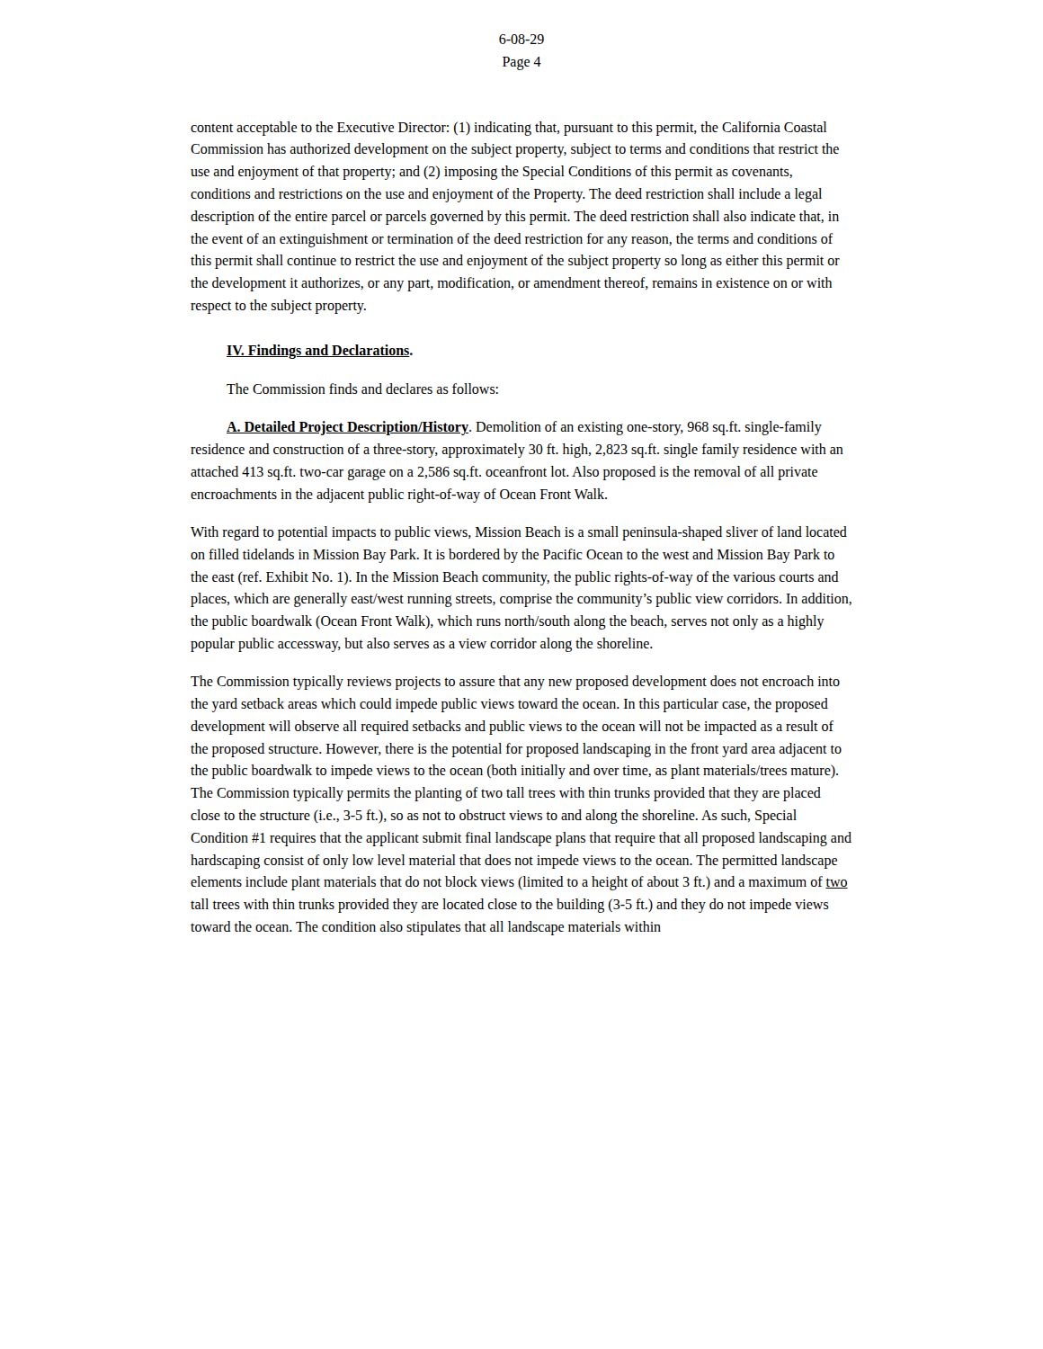6-08-29 Page 4
content acceptable to the Executive Director: (1) indicating that, pursuant to this permit, the California Coastal Commission has authorized development on the subject property, subject to terms and conditions that restrict the use and enjoyment of that property; and (2) imposing the Special Conditions of this permit as covenants, conditions and restrictions on the use and enjoyment of the Property. The deed restriction shall include a legal description of the entire parcel or parcels governed by this permit. The deed restriction shall also indicate that, in the event of an extinguishment or termination of the deed restriction for any reason, the terms and conditions of this permit shall continue to restrict the use and enjoyment of the subject property so long as either this permit or the development it authorizes, or any part, modification, or amendment thereof, remains in existence on or with respect to the subject property.
IV. Findings and Declarations.
The Commission finds and declares as follows:
A. Detailed Project Description/History. Demolition of an existing one-story, 968 sq.ft. single-family residence and construction of a three-story, approximately 30 ft. high, 2,823 sq.ft. single family residence with an attached 413 sq.ft. two-car garage on a 2,586 sq.ft. oceanfront lot. Also proposed is the removal of all private encroachments in the adjacent public right-of-way of Ocean Front Walk.
With regard to potential impacts to public views, Mission Beach is a small peninsula-shaped sliver of land located on filled tidelands in Mission Bay Park. It is bordered by the Pacific Ocean to the west and Mission Bay Park to the east (ref. Exhibit No. 1). In the Mission Beach community, the public rights-of-way of the various courts and places, which are generally east/west running streets, comprise the community’s public view corridors. In addition, the public boardwalk (Ocean Front Walk), which runs north/south along the beach, serves not only as a highly popular public accessway, but also serves as a view corridor along the shoreline.
The Commission typically reviews projects to assure that any new proposed development does not encroach into the yard setback areas which could impede public views toward the ocean. In this particular case, the proposed development will observe all required setbacks and public views to the ocean will not be impacted as a result of the proposed structure. However, there is the potential for proposed landscaping in the front yard area adjacent to the public boardwalk to impede views to the ocean (both initially and over time, as plant materials/trees mature). The Commission typically permits the planting of two tall trees with thin trunks provided that they are placed close to the structure (i.e., 3-5 ft.), so as not to obstruct views to and along the shoreline. As such, Special Condition #1 requires that the applicant submit final landscape plans that require that all proposed landscaping and hardscaping consist of only low level material that does not impede views to the ocean. The permitted landscape elements include plant materials that do not block views (limited to a height of about 3 ft.) and a maximum of two tall trees with thin trunks provided they are located close to the building (3-5 ft.) and they do not impede views toward the ocean. The condition also stipulates that all landscape materials within